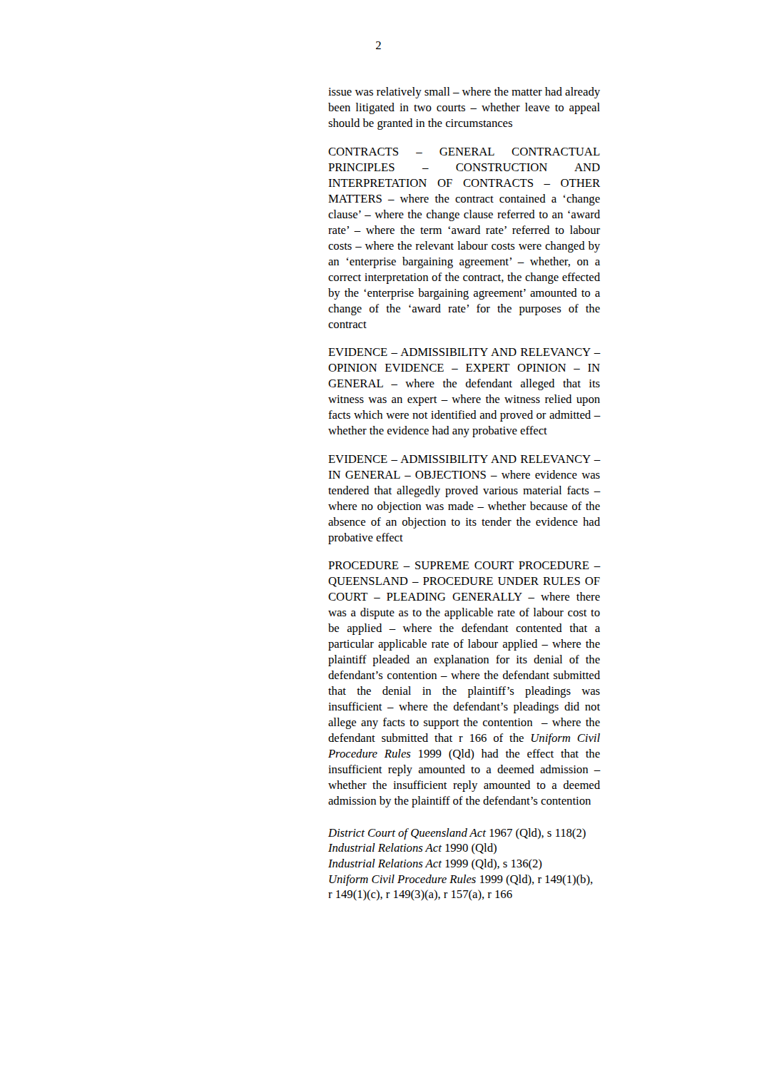2
issue was relatively small – where the matter had already been litigated in two courts – whether leave to appeal should be granted in the circumstances
CONTRACTS – GENERAL CONTRACTUAL PRINCIPLES – CONSTRUCTION AND INTERPRETATION OF CONTRACTS – OTHER MATTERS – where the contract contained a ‘change clause’ – where the change clause referred to an ‘award rate’ – where the term ‘award rate’ referred to labour costs – where the relevant labour costs were changed by an ‘enterprise bargaining agreement’ – whether, on a correct interpretation of the contract, the change effected by the ‘enterprise bargaining agreement’ amounted to a change of the ‘award rate’ for the purposes of the contract
EVIDENCE – ADMISSIBILITY AND RELEVANCY – OPINION EVIDENCE – EXPERT OPINION – IN GENERAL – where the defendant alleged that its witness was an expert – where the witness relied upon facts which were not identified and proved or admitted – whether the evidence had any probative effect
EVIDENCE – ADMISSIBILITY AND RELEVANCY – IN GENERAL – OBJECTIONS – where evidence was tendered that allegedly proved various material facts – where no objection was made – whether because of the absence of an objection to its tender the evidence had probative effect
PROCEDURE – SUPREME COURT PROCEDURE – QUEENSLAND – PROCEDURE UNDER RULES OF COURT – PLEADING GENERALLY – where there was a dispute as to the applicable rate of labour cost to be applied – where the defendant contented that a particular applicable rate of labour applied – where the plaintiff pleaded an explanation for its denial of the defendant’s contention – where the defendant submitted that the denial in the plaintiff’s pleadings was insufficient – where the defendant’s pleadings did not allege any facts to support the contention – where the defendant submitted that r 166 of the Uniform Civil Procedure Rules 1999 (Qld) had the effect that the insufficient reply amounted to a deemed admission – whether the insufficient reply amounted to a deemed admission by the plaintiff of the defendant’s contention
District Court of Queensland Act 1967 (Qld), s 118(2)
Industrial Relations Act 1990 (Qld)
Industrial Relations Act 1999 (Qld), s 136(2)
Uniform Civil Procedure Rules 1999 (Qld), r 149(1)(b),
r 149(1)(c), r 149(3)(a), r 157(a), r 166